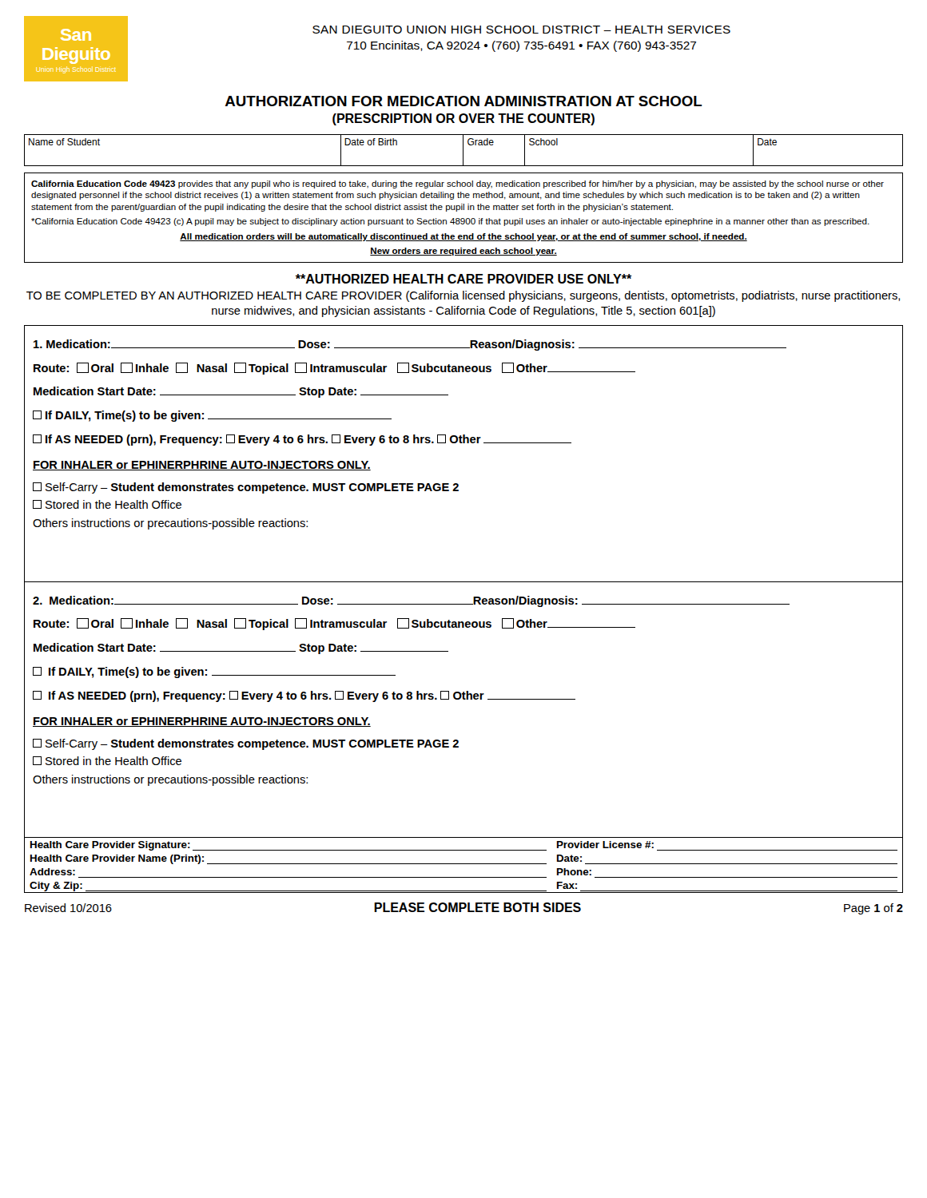San Dieguito Union High School District
SAN DIEGUITO UNION HIGH SCHOOL DISTRICT – HEALTH SERVICES
710 Encinitas, CA 92024 • (760) 735-6491 • FAX (760) 943-3527
AUTHORIZATION FOR MEDICATION ADMINISTRATION AT SCHOOL
(PRESCRIPTION OR OVER THE COUNTER)
| Name of Student | Date of Birth | Grade | School | Date |
California Education Code 49423 provides that any pupil who is required to take, during the regular school day, medication prescribed for him/her by a physician, may be assisted by the school nurse or other designated personnel if the school district receives (1) a written statement from such physician detailing the method, amount, and time schedules by which such medication is to be taken and (2) a written statement from the parent/guardian of the pupil indicating the desire that the school district assist the pupil in the matter set forth in the physician’s statement.
*California Education Code 49423 (c) A pupil may be subject to disciplinary action pursuant to Section 48900 if that pupil uses an inhaler or auto-injectable epinephrine in a manner other than as prescribed.
All medication orders will be automatically discontinued at the end of the school year, or at the end of summer school, if needed.
New orders are required each school year.
**AUTHORIZED HEALTH CARE PROVIDER USE ONLY**
TO BE COMPLETED BY AN AUTHORIZED HEALTH CARE PROVIDER (California licensed physicians, surgeons, dentists, optometrists, podiatrists, nurse practitioners, nurse midwives, and physician assistants - California Code of Regulations, Title 5, section 601[a])
1. Medication: Dose: Reason/Diagnosis:
Route: Oral Inhale Nasal Topical Intramuscular Subcutaneous Other
Medication Start Date: Stop Date:
If DAILY, Time(s) to be given:
If AS NEEDED (prn), Frequency: Every 4 to 6 hrs. Every 6 to 8 hrs. Other
FOR INHALER or EPHINERPHRINE AUTO-INJECTORS ONLY.
Self-Carry – Student demonstrates competence. MUST COMPLETE PAGE 2
Stored in the Health Office
Others instructions or precautions-possible reactions:
2. Medication: Dose: Reason/Diagnosis:
Route: Oral Inhale Nasal Topical Intramuscular Subcutaneous Other
Medication Start Date: Stop Date:
If DAILY, Time(s) to be given:
If AS NEEDED (prn), Frequency: Every 4 to 6 hrs. Every 6 to 8 hrs. Other
FOR INHALER or EPHINERPHRINE AUTO-INJECTORS ONLY.
Self-Carry – Student demonstrates competence. MUST COMPLETE PAGE 2
Stored in the Health Office
Others instructions or precautions-possible reactions:
| Health Care Provider Signature: | Provider License #: |
| Health Care Provider Name (Print): | Date: |
| Address: | Phone: |
| City & Zip: | Fax: |
Revised 10/2016
PLEASE COMPLETE BOTH SIDES
Page 1 of 2